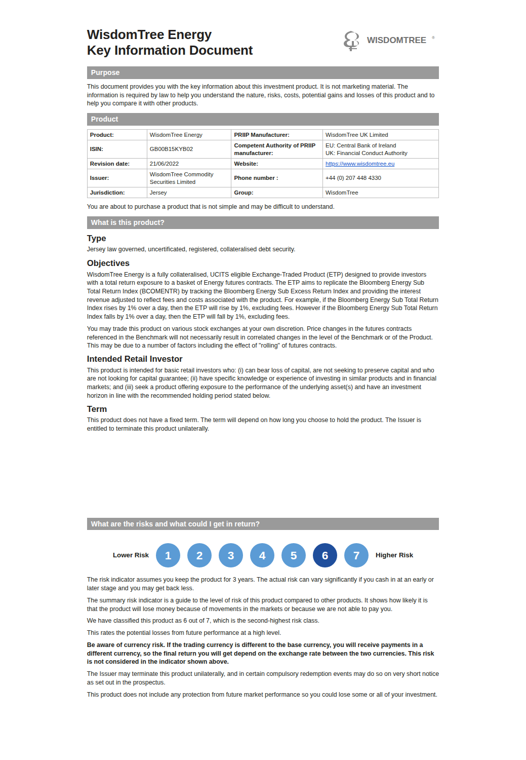WisdomTree Energy
Key Information Document
WISDOMTREE ®
Purpose
This document provides you with the key information about this investment product. It is not marketing material. The information is required by law to help you understand the nature, risks, costs, potential gains and losses of this product and to help you compare it with other products.
Product
| Product: | WisdomTree Energy | PRIIP Manufacturer: | WisdomTree UK Limited |
| ISIN: | GB00B15KYB02 | Competent Authority of PRIIP manufacturer: | EU: Central Bank of Ireland UK: Financial Conduct Authority |
| Revision date: | 21/06/2022 | Website: | https://www.wisdomtree.eu |
| Issuer: | WisdomTree Commodity Securities Limited | Phone number : | +44 (0) 207 448 4330 |
| Jurisdiction: | Jersey | Group: | WisdomTree |
You are about to purchase a product that is not simple and may be difficult to understand.
What is this product?
Type
Jersey law governed, uncertificated, registered, collateralised debt security.
Objectives
WisdomTree Energy is a fully collateralised, UCITS eligible Exchange-Traded Product (ETP) designed to provide investors with a total return exposure to a basket of Energy futures contracts. The ETP aims to replicate the Bloomberg Energy Sub Total Return Index (BCOMENTR) by tracking the Bloomberg Energy Sub Excess Return Index and providing the interest revenue adjusted to reflect fees and costs associated with the product. For example, if the Bloomberg Energy Sub Total Return Index rises by 1% over a day, then the ETP will rise by 1%, excluding fees. However if the Bloomberg Energy Sub Total Return Index falls by 1% over a day, then the ETP will fall by 1%, excluding fees.
You may trade this product on various stock exchanges at your own discretion. Price changes in the futures contracts referenced in the Benchmark will not necessarily result in correlated changes in the level of the Benchmark or of the Product. This may be due to a number of factors including the effect of "rolling" of futures contracts.
Intended Retail Investor
This product is intended for basic retail investors who: (i) can bear loss of capital, are not seeking to preserve capital and who are not looking for capital guarantee; (ii) have specific knowledge or experience of investing in similar products and in financial markets; and (iii) seek a product offering exposure to the performance of the underlying asset(s) and have an investment horizon in line with the recommended holding period stated below.
Term
This product does not have a fixed term. The term will depend on how long you choose to hold the product. The Issuer is entitled to terminate this product unilaterally.
What are the risks and what could I get in return?
Lower Risk
1
2
3
4
5
6
7
Higher Risk
The risk indicator assumes you keep the product for 3 years. The actual risk can vary significantly if you cash in at an early or later stage and you may get back less.
The summary risk indicator is a guide to the level of risk of this product compared to other products. It shows how likely it is that the product will lose money because of movements in the markets or because we are not able to pay you.
We have classified this product as 6 out of 7, which is the second-highest risk class.
This rates the potential losses from future performance at a high level.
Be aware of currency risk. If the trading currency is different to the base currency, you will receive payments in a different currency, so the final return you will get depend on the exchange rate between the two currencies. This risk is not considered in the indicator shown above.
The Issuer may terminate this product unilaterally, and in certain compulsory redemption events may do so on very short notice as set out in the prospectus.
This product does not include any protection from future market performance so you could lose some or all of your investment.